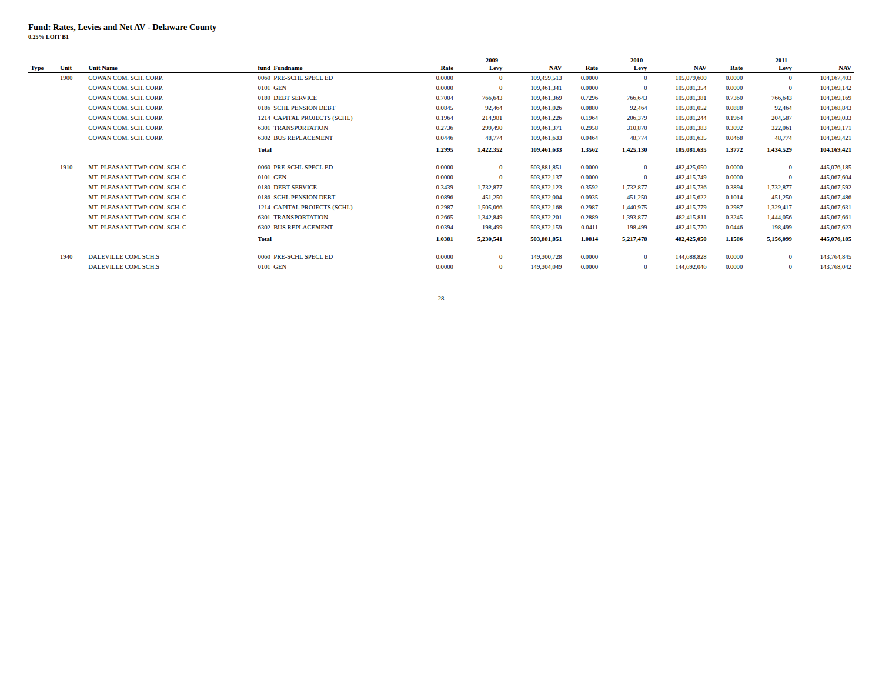Fund: Rates, Levies and Net AV - Delaware County
0.25% LOIT B1
| | 2009 | 2010 | 2011 |
| --- | --- | --- | --- |
| Type | Unit | Unit Name | fund Fundname | Rate | Levy | NAV | Rate | Levy | NAV | Rate | Levy | NAV |
| | 1900 | COWAN COM. SCH. CORP. | 0060 PRE-SCHL SPECL ED | 0.0000 | 0 | 109,459,513 | 0.0000 | 0 | 105,079,600 | 0.0000 | 0 | 104,167,403 |
| | | COWAN COM. SCH. CORP. | 0101 GEN | 0.0000 | 0 | 109,461,341 | 0.0000 | 0 | 105,081,354 | 0.0000 | 0 | 104,169,142 |
| | | COWAN COM. SCH. CORP. | 0180 DEBT SERVICE | 0.7004 | 766,643 | 109,461,369 | 0.7296 | 766,643 | 105,081,381 | 0.7360 | 766,643 | 104,169,169 |
| | | COWAN COM. SCH. CORP. | 0186 SCHL PENSION DEBT | 0.0845 | 92,464 | 109,461,026 | 0.0880 | 92,464 | 105,081,052 | 0.0888 | 92,464 | 104,168,843 |
| | | COWAN COM. SCH. CORP. | 1214 CAPITAL PROJECTS (SCHL) | 0.1964 | 214,981 | 109,461,226 | 0.1964 | 206,379 | 105,081,244 | 0.1964 | 204,587 | 104,169,033 |
| | | COWAN COM. SCH. CORP. | 6301 TRANSPORTATION | 0.2736 | 299,490 | 109,461,371 | 0.2958 | 310,870 | 105,081,383 | 0.3092 | 322,061 | 104,169,171 |
| | | COWAN COM. SCH. CORP. | 6302 BUS REPLACEMENT | 0.0446 | 48,774 | 109,461,633 | 0.0464 | 48,774 | 105,081,635 | 0.0468 | 48,774 | 104,169,421 |
| | | | Total | 1.2995 | 1,422,352 | 109,461,633 | 1.3562 | 1,425,130 | 105,081,635 | 1.3772 | 1,434,529 | 104,169,421 |
| | 1910 | MT. PLEASANT TWP. COM. SCH. C | 0060 PRE-SCHL SPECL ED | 0.0000 | 0 | 503,881,851 | 0.0000 | 0 | 482,425,050 | 0.0000 | 0 | 445,076,185 |
| | | MT. PLEASANT TWP. COM. SCH. C | 0101 GEN | 0.0000 | 0 | 503,872,137 | 0.0000 | 0 | 482,415,749 | 0.0000 | 0 | 445,067,604 |
| | | MT. PLEASANT TWP. COM. SCH. C | 0180 DEBT SERVICE | 0.3439 | 1,732,877 | 503,872,123 | 0.3592 | 1,732,877 | 482,415,736 | 0.3894 | 1,732,877 | 445,067,592 |
| | | MT. PLEASANT TWP. COM. SCH. C | 0186 SCHL PENSION DEBT | 0.0896 | 451,250 | 503,872,004 | 0.0935 | 451,250 | 482,415,622 | 0.1014 | 451,250 | 445,067,486 |
| | | MT. PLEASANT TWP. COM. SCH. C | 1214 CAPITAL PROJECTS (SCHL) | 0.2987 | 1,505,066 | 503,872,168 | 0.2987 | 1,440,975 | 482,415,779 | 0.2987 | 1,329,417 | 445,067,631 |
| | | MT. PLEASANT TWP. COM. SCH. C | 6301 TRANSPORTATION | 0.2665 | 1,342,849 | 503,872,201 | 0.2889 | 1,393,877 | 482,415,811 | 0.3245 | 1,444,056 | 445,067,661 |
| | | MT. PLEASANT TWP. COM. SCH. C | 6302 BUS REPLACEMENT | 0.0394 | 198,499 | 503,872,159 | 0.0411 | 198,499 | 482,415,770 | 0.0446 | 198,499 | 445,067,623 |
| | | | Total | 1.0381 | 5,230,541 | 503,881,851 | 1.0814 | 5,217,478 | 482,425,050 | 1.1586 | 5,156,099 | 445,076,185 |
| | 1940 | DALEVILLE COM. SCH.S | 0060 PRE-SCHL SPECL ED | 0.0000 | 0 | 149,300,728 | 0.0000 | 0 | 144,688,828 | 0.0000 | 0 | 143,764,845 |
| | | DALEVILLE COM. SCH.S | 0101 GEN | 0.0000 | 0 | 149,304,049 | 0.0000 | 0 | 144,692,046 | 0.0000 | 0 | 143,768,042 |
28